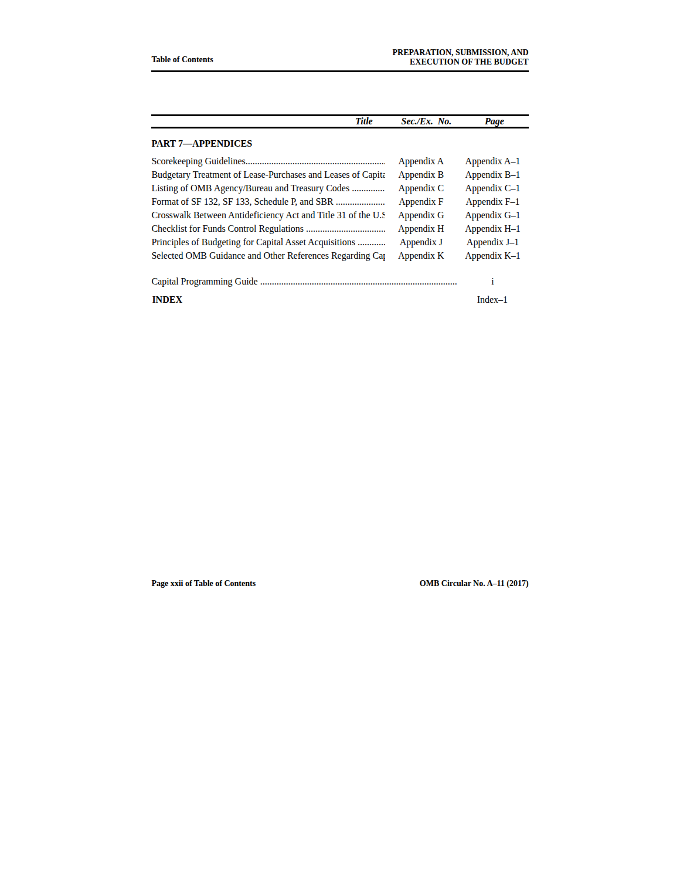Table of Contents
PREPARATION, SUBMISSION, AND
EXECUTION OF THE BUDGET
| Title | Sec./Ex. No. | Page |
PART 7—APPENDICES
| Scorekeeping Guidelines ................................................................................ | Appendix A | Appendix A–1 |
| Budgetary Treatment of Lease-Purchases and Leases of Capital Assets ........ | Appendix B | Appendix B–1 |
| Listing of OMB Agency/Bureau and Treasury Codes ..................................... | Appendix C | Appendix C–1 |
| Format of SF 132, SF 133, Schedule P, and SBR .......................................... | Appendix F | Appendix F–1 |
| Crosswalk Between Antideficiency Act and Title 31 of the U.S. Code ........... | Appendix G | Appendix G–1 |
| Checklist for Funds Control Regulations ......................................................... | Appendix H | Appendix H–1 |
| Principles of Budgeting for Capital Asset Acquisitions .................................. | Appendix J | Appendix J–1 |
| Selected OMB Guidance and Other References Regarding Capital Assets ..... | Appendix K | Appendix K–1 |
| Capital Programming Guide ......................................................................................... | i |
| INDEX | Index–1 |
Page xxii of Table of Contents
OMB Circular No. A–11 (2017)